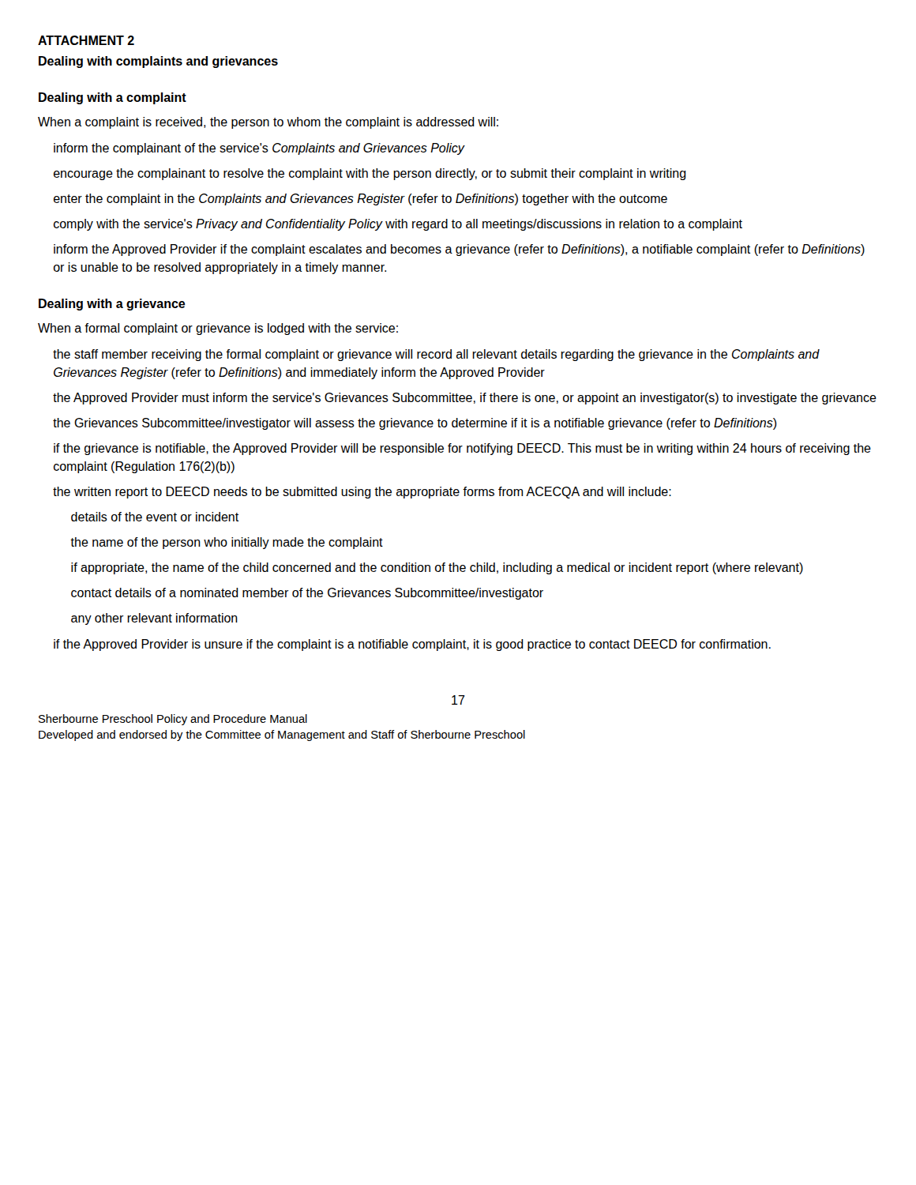ATTACHMENT 2
Dealing with complaints and grievances
Dealing with a complaint
When a complaint is received, the person to whom the complaint is addressed will:
inform the complainant of the service's Complaints and Grievances Policy
encourage the complainant to resolve the complaint with the person directly, or to submit their complaint in writing
enter the complaint in the Complaints and Grievances Register (refer to Definitions) together with the outcome
comply with the service's Privacy and Confidentiality Policy with regard to all meetings/discussions in relation to a complaint
inform the Approved Provider if the complaint escalates and becomes a grievance (refer to Definitions), a notifiable complaint (refer to Definitions) or is unable to be resolved appropriately in a timely manner.
Dealing with a grievance
When a formal complaint or grievance is lodged with the service:
the staff member receiving the formal complaint or grievance will record all relevant details regarding the grievance in the Complaints and Grievances Register (refer to Definitions) and immediately inform the Approved Provider
the Approved Provider must inform the service's Grievances Subcommittee, if there is one, or appoint an investigator(s) to investigate the grievance
the Grievances Subcommittee/investigator will assess the grievance to determine if it is a notifiable grievance (refer to Definitions)
if the grievance is notifiable, the Approved Provider will be responsible for notifying DEECD. This must be in writing within 24 hours of receiving the complaint (Regulation 176(2)(b))
the written report to DEECD needs to be submitted using the appropriate forms from ACECQA and will include:
details of the event or incident
the name of the person who initially made the complaint
if appropriate, the name of the child concerned and the condition of the child, including a medical or incident report (where relevant)
contact details of a nominated member of the Grievances Subcommittee/investigator
any other relevant information
if the Approved Provider is unsure if the complaint is a notifiable complaint, it is good practice to contact DEECD for confirmation.
17
Sherbourne Preschool Policy and Procedure Manual
Developed and endorsed by the Committee of Management and Staff of Sherbourne Preschool